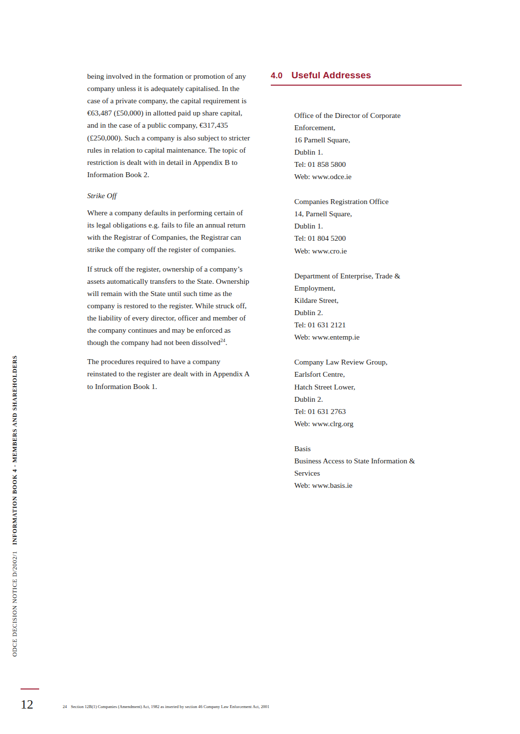ODCE DECISION NOTICE D/2002/1 INFORMATION BOOK 4 - MEMBERS AND SHAREHOLDERS
12
24 Section 12B(1) Companies (Amendment) Act, 1982 as inserted by section 46 Company Law Enforcement Act, 2001
being involved in the formation or promotion of any company unless it is adequately capitalised. In the case of a private company, the capital requirement is €63,487 (£50,000) in allotted paid up share capital, and in the case of a public company, €317,435 (£250,000). Such a company is also subject to stricter rules in relation to capital maintenance. The topic of restriction is dealt with in detail in Appendix B to Information Book 2.
Strike Off
Where a company defaults in performing certain of its legal obligations e.g. fails to file an annual return with the Registrar of Companies, the Registrar can strike the company off the register of companies.
If struck off the register, ownership of a company’s assets automatically transfers to the State. Ownership will remain with the State until such time as the company is restored to the register. While struck off, the liability of every director, officer and member of the company continues and may be enforced as though the company had not been dissolved24.
The procedures required to have a company reinstated to the register are dealt with in Appendix A to Information Book 1.
4.0 Useful Addresses
Office of the Director of Corporate
Enforcement,
16 Parnell Square,
Dublin 1.
Tel: 01 858 5800
Web: www.odce.ie
Companies Registration Office
14, Parnell Square,
Dublin 1.
Tel: 01 804 5200
Web: www.cro.ie
Department of Enterprise, Trade &
Employment,
Kildare Street,
Dublin 2.
Tel: 01 631 2121
Web: www.entemp.ie
Company Law Review Group,
Earlsfort Centre,
Hatch Street Lower,
Dublin 2.
Tel: 01 631 2763
Web: www.clrg.org
Basis
Business Access to State Information &
Services
Web: www.basis.ie